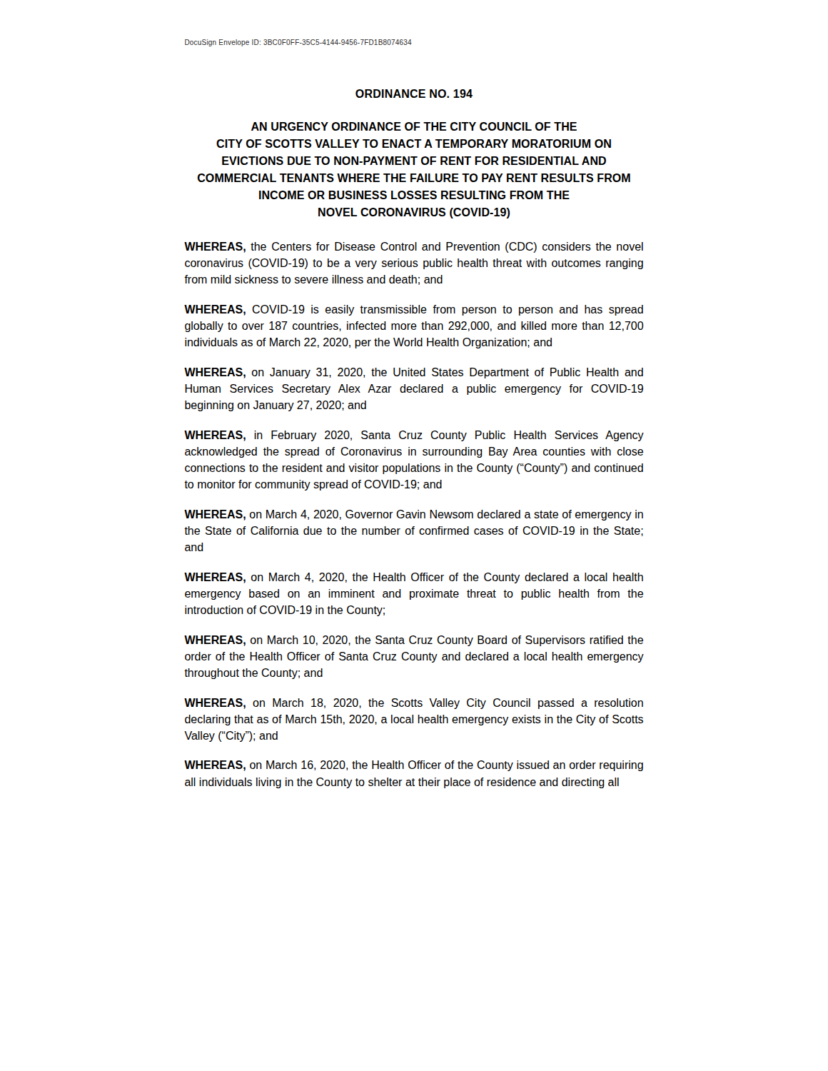DocuSign Envelope ID: 3BC0F0FF-35C5-4144-9456-7FD1B8074634
ORDINANCE NO. 194
AN URGENCY ORDINANCE OF THE CITY COUNCIL OF THE
CITY OF SCOTTS VALLEY TO ENACT A TEMPORARY MORATORIUM ON
EVICTIONS DUE TO NON-PAYMENT OF RENT FOR RESIDENTIAL AND
COMMERCIAL TENANTS WHERE THE FAILURE TO PAY RENT RESULTS FROM
INCOME OR BUSINESS LOSSES RESULTING FROM THE
NOVEL CORONAVIRUS (COVID-19)
WHEREAS, the Centers for Disease Control and Prevention (CDC) considers the novel coronavirus (COVID-19) to be a very serious public health threat with outcomes ranging from mild sickness to severe illness and death; and
WHEREAS, COVID-19 is easily transmissible from person to person and has spread globally to over 187 countries, infected more than 292,000, and killed more than 12,700 individuals as of March 22, 2020, per the World Health Organization; and
WHEREAS, on January 31, 2020, the United States Department of Public Health and Human Services Secretary Alex Azar declared a public emergency for COVID-19 beginning on January 27, 2020; and
WHEREAS, in February 2020, Santa Cruz County Public Health Services Agency acknowledged the spread of Coronavirus in surrounding Bay Area counties with close connections to the resident and visitor populations in the County (“County”) and continued to monitor for community spread of COVID-19; and
WHEREAS, on March 4, 2020, Governor Gavin Newsom declared a state of emergency in the State of California due to the number of confirmed cases of COVID-19 in the State; and
WHEREAS, on March 4, 2020, the Health Officer of the County declared a local health emergency based on an imminent and proximate threat to public health from the introduction of COVID-19 in the County;
WHEREAS, on March 10, 2020, the Santa Cruz County Board of Supervisors ratified the order of the Health Officer of Santa Cruz County and declared a local health emergency throughout the County; and
WHEREAS, on March 18, 2020, the Scotts Valley City Council passed a resolution declaring that as of March 15th, 2020, a local health emergency exists in the City of Scotts Valley (“City”); and
WHEREAS, on March 16, 2020, the Health Officer of the County issued an order requiring all individuals living in the County to shelter at their place of residence and directing all